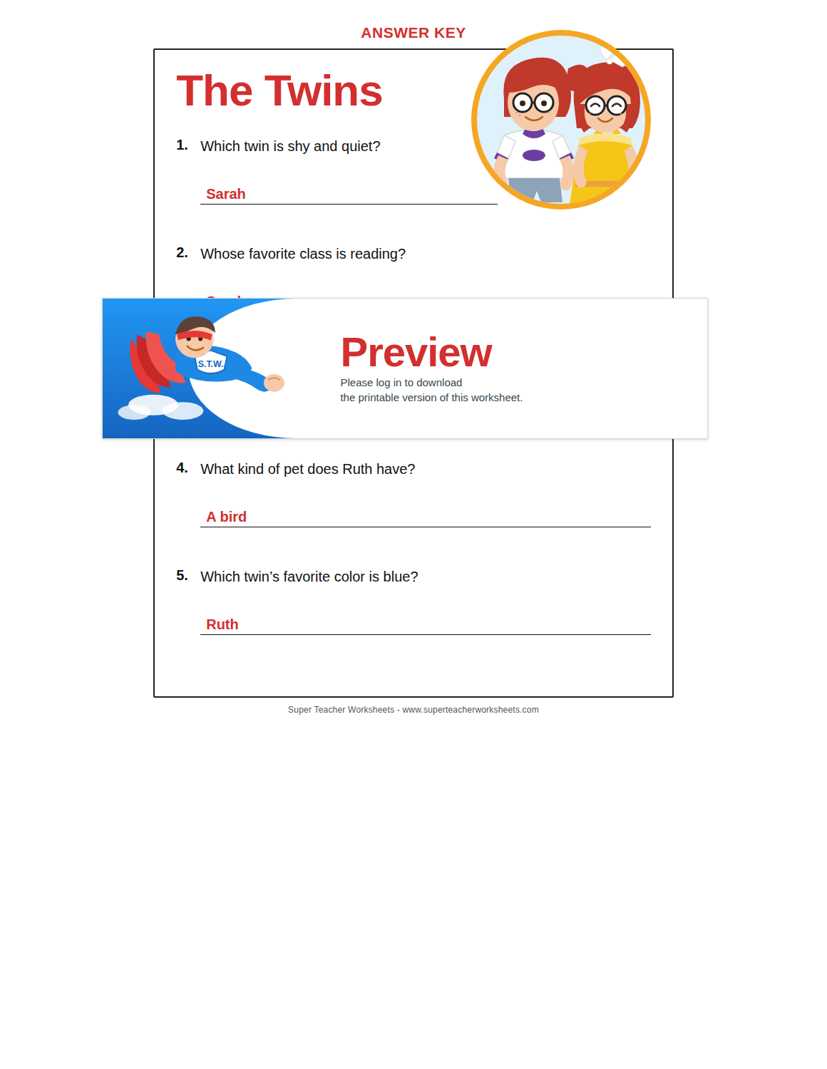ANSWER KEY
The Twins
Which twin is shy and quiet?
Sarah
Whose favorite class is reading?
Sarah
Which twin likes to play soccer?
Sally
What kind of pet does Ruth have?
A bird
Which twin’s favorite color is blue?
Ruth
Super Teacher Worksheets - www.superteacherworksheets.com
S.T.W.
Preview
Please log in to download
the printable version of this worksheet.